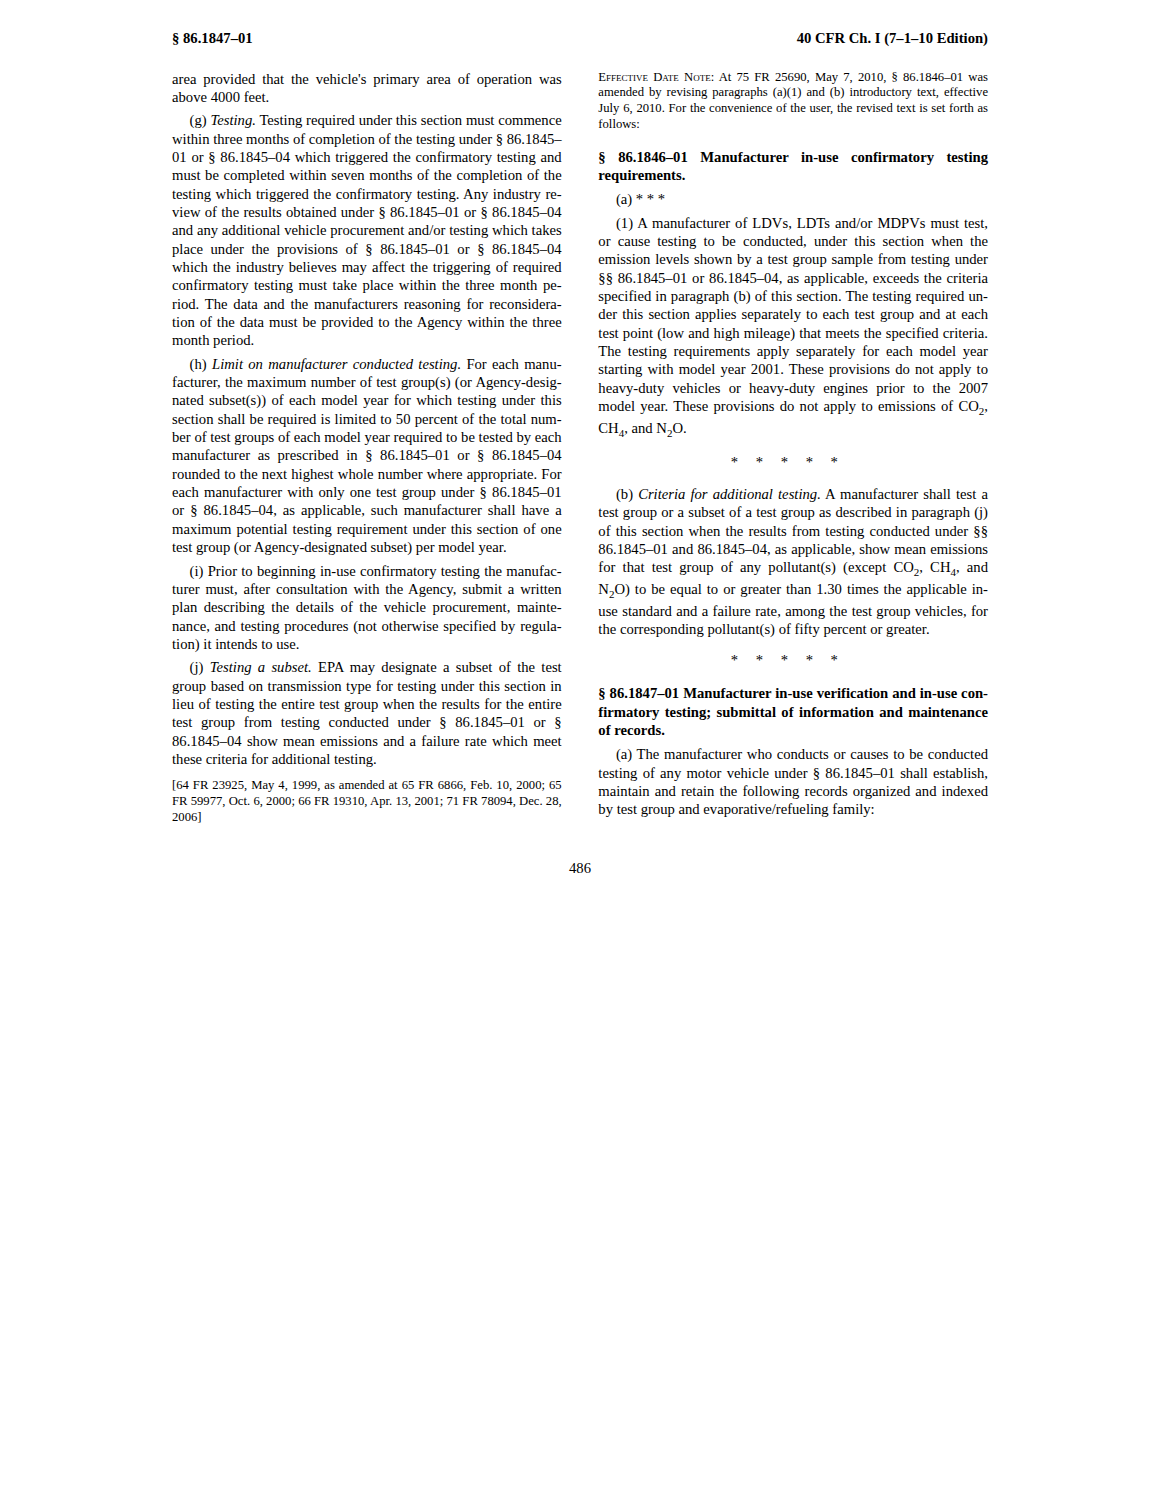§ 86.1847–01
40 CFR Ch. I (7–1–10 Edition)
area provided that the vehicle's primary area of operation was above 4000 feet.
(g) Testing. Testing required under this section must commence within three months of completion of the testing under § 86.1845–01 or § 86.1845–04 which triggered the confirmatory testing and must be completed within seven months of the completion of the testing which triggered the confirmatory testing. Any industry review of the results obtained under § 86.1845–01 or § 86.1845–04 and any additional vehicle procurement and/or testing which takes place under the provisions of § 86.1845–01 or § 86.1845–04 which the industry believes may affect the triggering of required confirmatory testing must take place within the three month period. The data and the manufacturers reasoning for reconsideration of the data must be provided to the Agency within the three month period.
(h) Limit on manufacturer conducted testing. For each manufacturer, the maximum number of test group(s) (or Agency-designated subset(s)) of each model year for which testing under this section shall be required is limited to 50 percent of the total number of test groups of each model year required to be tested by each manufacturer as prescribed in § 86.1845–01 or § 86.1845–04 rounded to the next highest whole number where appropriate. For each manufacturer with only one test group under § 86.1845–01 or § 86.1845–04, as applicable, such manufacturer shall have a maximum potential testing requirement under this section of one test group (or Agency-designated subset) per model year.
(i) Prior to beginning in-use confirmatory testing the manufacturer must, after consultation with the Agency, submit a written plan describing the details of the vehicle procurement, maintenance, and testing procedures (not otherwise specified by regulation) it intends to use.
(j) Testing a subset. EPA may designate a subset of the test group based on transmission type for testing under this section in lieu of testing the entire test group when the results for the entire test group from testing conducted under § 86.1845–01 or § 86.1845–04 show mean emissions and a failure rate which meet these criteria for additional testing.
[64 FR 23925, May 4, 1999, as amended at 65 FR 6866, Feb. 10, 2000; 65 FR 59977, Oct. 6, 2000; 66 FR 19310, Apr. 13, 2001; 71 FR 78094, Dec. 28, 2006]
Effective Date Note: At 75 FR 25690, May 7, 2010, § 86.1846–01 was amended by revising paragraphs (a)(1) and (b) introductory text, effective July 6, 2010. For the convenience of the user, the revised text is set forth as follows:
§ 86.1846–01 Manufacturer in-use confirmatory testing requirements.
(a) * * *
(1) A manufacturer of LDVs, LDTs and/or MDPVs must test, or cause testing to be conducted, under this section when the emission levels shown by a test group sample from testing under §§ 86.1845–01 or 86.1845–04, as applicable, exceeds the criteria specified in paragraph (b) of this section. The testing required under this section applies separately to each test group and at each test point (low and high mileage) that meets the specified criteria. The testing requirements apply separately for each model year starting with model year 2001. These provisions do not apply to heavy-duty vehicles or heavy-duty engines prior to the 2007 model year. These provisions do not apply to emissions of CO2, CH4, and N2O.
*****
(b) Criteria for additional testing. A manufacturer shall test a test group or a subset of a test group as described in paragraph (j) of this section when the results from testing conducted under §§ 86.1845–01 and 86.1845–04, as applicable, show mean emissions for that test group of any pollutant(s) (except CO2, CH4, and N2O) to be equal to or greater than 1.30 times the applicable in-use standard and a failure rate, among the test group vehicles, for the corresponding pollutant(s) of fifty percent or greater.
*****
§ 86.1847–01 Manufacturer in-use verification and in-use confirmatory testing; submittal of information and maintenance of records.
(a) The manufacturer who conducts or causes to be conducted testing of any motor vehicle under § 86.1845–01 shall establish, maintain and retain the following records organized and indexed by test group and evaporative/refueling family:
486